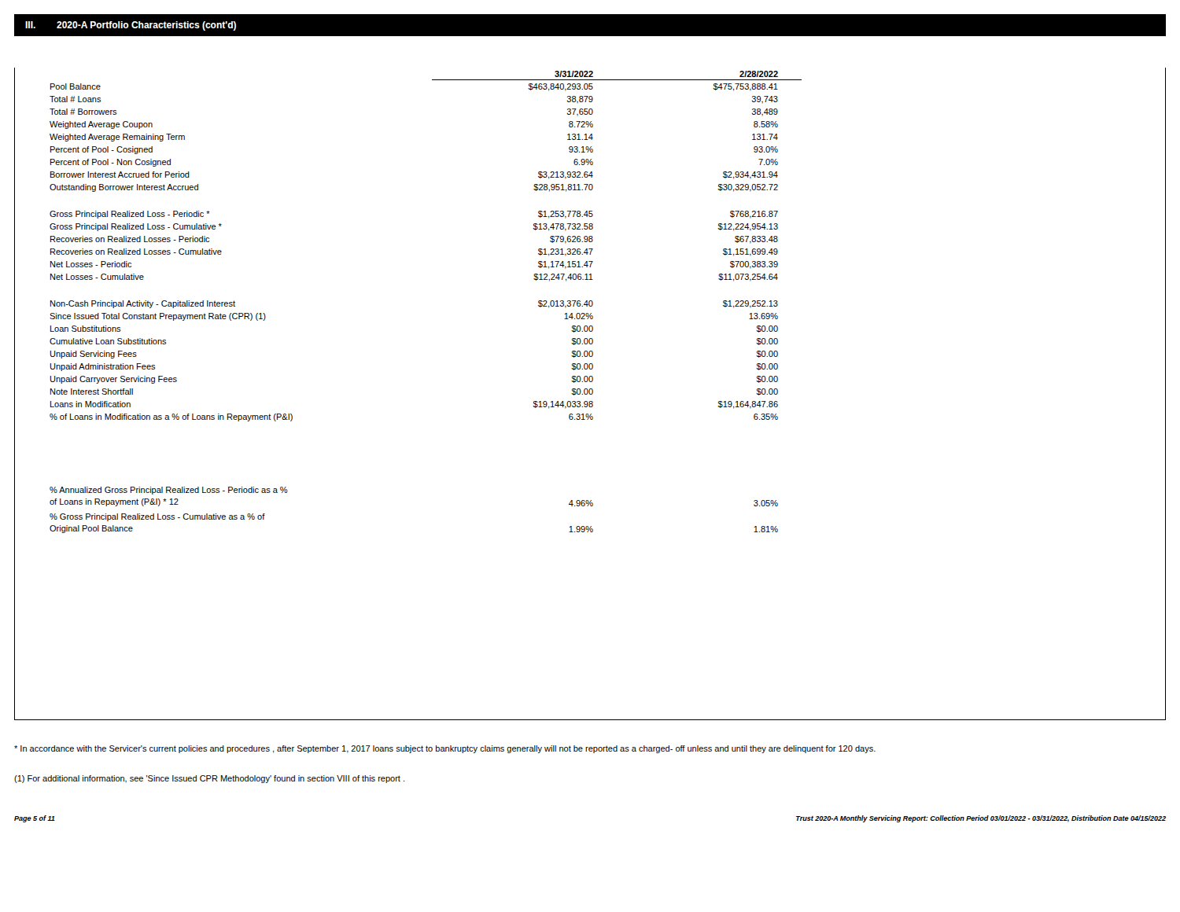III. 2020-A Portfolio Characteristics (cont'd)
| | 3/31/2022 | 2/28/2022 |
| Pool Balance | $463,840,293.05 | $475,753,888.41 |
| Total # Loans | 38,879 | 39,743 |
| Total # Borrowers | 37,650 | 38,489 |
| Weighted Average Coupon | 8.72% | 8.58% |
| Weighted Average Remaining Term | 131.14 | 131.74 |
| Percent of Pool - Cosigned | 93.1% | 93.0% |
| Percent of Pool - Non Cosigned | 6.9% | 7.0% |
| Borrower Interest Accrued for Period | $3,213,932.64 | $2,934,431.94 |
| Outstanding Borrower Interest Accrued | $28,951,811.70 | $30,329,052.72 |
| Gross Principal Realized Loss - Periodic * | $1,253,778.45 | $768,216.87 |
| Gross Principal Realized Loss - Cumulative * | $13,478,732.58 | $12,224,954.13 |
| Recoveries on Realized Losses - Periodic | $79,626.98 | $67,833.48 |
| Recoveries on Realized Losses - Cumulative | $1,231,326.47 | $1,151,699.49 |
| Net Losses - Periodic | $1,174,151.47 | $700,383.39 |
| Net Losses - Cumulative | $12,247,406.11 | $11,073,254.64 |
| Non-Cash Principal Activity - Capitalized Interest | $2,013,376.40 | $1,229,252.13 |
| Since Issued Total Constant Prepayment Rate (CPR) (1) | 14.02% | 13.69% |
| Loan Substitutions | $0.00 | $0.00 |
| Cumulative Loan Substitutions | $0.00 | $0.00 |
| Unpaid Servicing Fees | $0.00 | $0.00 |
| Unpaid Administration Fees | $0.00 | $0.00 |
| Unpaid Carryover Servicing Fees | $0.00 | $0.00 |
| Note Interest Shortfall | $0.00 | $0.00 |
| Loans in Modification | $19,144,033.98 | $19,164,847.86 |
| % of Loans in Modification as a % of Loans in Repayment (P&I) | 6.31% | 6.35% |
| % Annualized Gross Principal Realized Loss - Periodic as a % of Loans in Repayment (P&I) * 12 | 4.96% | 3.05% |
| % Gross Principal Realized Loss - Cumulative as a % of Original Pool Balance | 1.99% | 1.81% |
* In accordance with the Servicer's current policies and procedures , after September 1, 2017 loans subject to bankruptcy claims generally will not be reported as a charged- off unless and until they are delinquent for 120 days.
(1) For additional information, see 'Since Issued CPR Methodology' found in section VIII of this report .
Page 5 of 11
Trust 2020-A Monthly Servicing Report: Collection Period 03/01/2022 - 03/31/2022, Distribution Date 04/15/2022